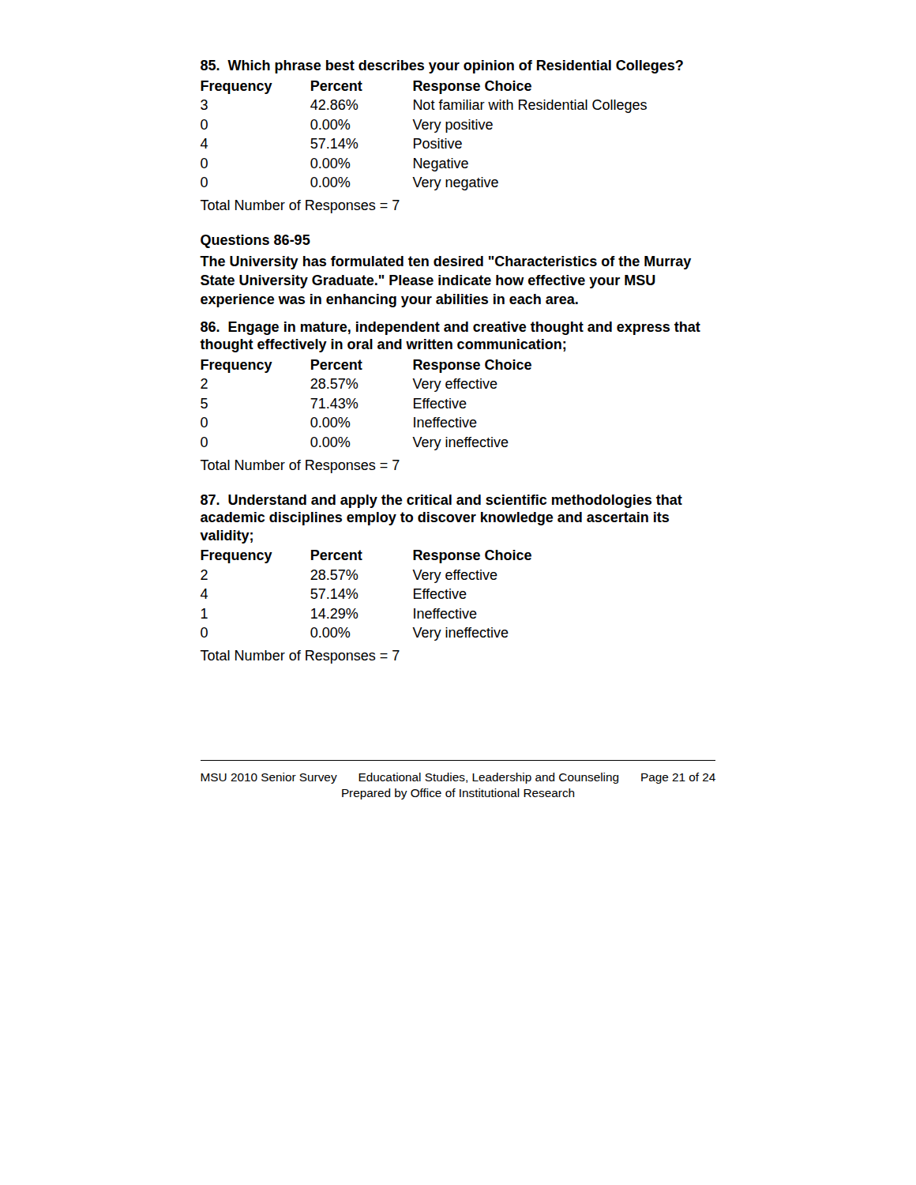85. Which phrase best describes your opinion of Residential Colleges?
| Frequency | Percent | Response Choice |
| 3 | 42.86% | Not familiar with Residential Colleges |
| 0 | 0.00% | Very positive |
| 4 | 57.14% | Positive |
| 0 | 0.00% | Negative |
| 0 | 0.00% | Very negative |
Total Number of Responses = 7
Questions 86-95
The University has formulated ten desired "Characteristics of the Murray State University Graduate." Please indicate how effective your MSU experience was in enhancing your abilities in each area.
86. Engage in mature, independent and creative thought and express that thought effectively in oral and written communication;
| Frequency | Percent | Response Choice |
| 2 | 28.57% | Very effective |
| 5 | 71.43% | Effective |
| 0 | 0.00% | Ineffective |
| 0 | 0.00% | Very ineffective |
Total Number of Responses = 7
87. Understand and apply the critical and scientific methodologies that academic disciplines employ to discover knowledge and ascertain its validity;
| Frequency | Percent | Response Choice |
| 2 | 28.57% | Very effective |
| 4 | 57.14% | Effective |
| 1 | 14.29% | Ineffective |
| 0 | 0.00% | Very ineffective |
Total Number of Responses = 7
MSU 2010 Senior Survey
Educational Studies, Leadership and Counseling
Page 21 of 24
Prepared by Office of Institutional Research